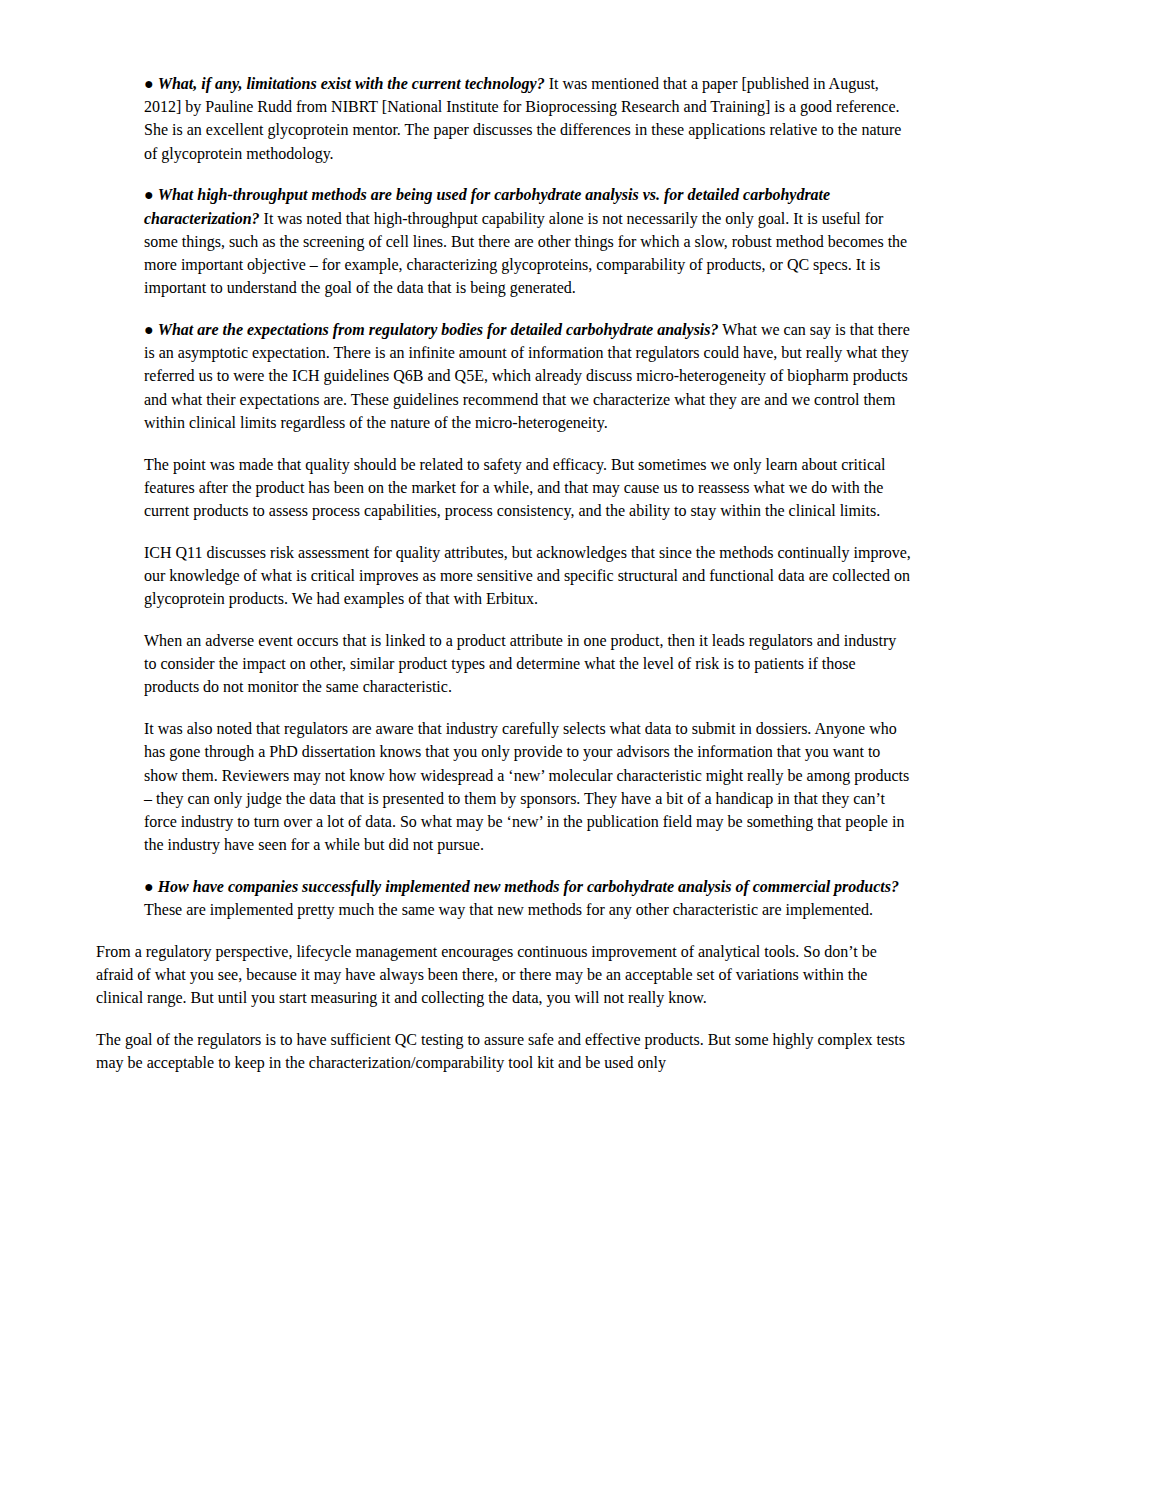● What, if any, limitations exist with the current technology? It was mentioned that a paper [published in August, 2012] by Pauline Rudd from NIBRT [National Institute for Bioprocessing Research and Training] is a good reference. She is an excellent glycoprotein mentor. The paper discusses the differences in these applications relative to the nature of glycoprotein methodology.
● What high-throughput methods are being used for carbohydrate analysis vs. for detailed carbohydrate characterization? It was noted that high-throughput capability alone is not necessarily the only goal. It is useful for some things, such as the screening of cell lines. But there are other things for which a slow, robust method becomes the more important objective – for example, characterizing glycoproteins, comparability of products, or QC specs. It is important to understand the goal of the data that is being generated.
● What are the expectations from regulatory bodies for detailed carbohydrate analysis? What we can say is that there is an asymptotic expectation. There is an infinite amount of information that regulators could have, but really what they referred us to were the ICH guidelines Q6B and Q5E, which already discuss micro-heterogeneity of biopharm products and what their expectations are. These guidelines recommend that we characterize what they are and we control them within clinical limits regardless of the nature of the micro-heterogeneity.
The point was made that quality should be related to safety and efficacy. But sometimes we only learn about critical features after the product has been on the market for a while, and that may cause us to reassess what we do with the current products to assess process capabilities, process consistency, and the ability to stay within the clinical limits.
ICH Q11 discusses risk assessment for quality attributes, but acknowledges that since the methods continually improve, our knowledge of what is critical improves as more sensitive and specific structural and functional data are collected on glycoprotein products. We had examples of that with Erbitux.
When an adverse event occurs that is linked to a product attribute in one product, then it leads regulators and industry to consider the impact on other, similar product types and determine what the level of risk is to patients if those products do not monitor the same characteristic.
It was also noted that regulators are aware that industry carefully selects what data to submit in dossiers. Anyone who has gone through a PhD dissertation knows that you only provide to your advisors the information that you want to show them. Reviewers may not know how widespread a ‘new’ molecular characteristic might really be among products – they can only judge the data that is presented to them by sponsors. They have a bit of a handicap in that they can’t force industry to turn over a lot of data. So what may be ‘new’ in the publication field may be something that people in the industry have seen for a while but did not pursue.
● How have companies successfully implemented new methods for carbohydrate analysis of commercial products? These are implemented pretty much the same way that new methods for any other characteristic are implemented.
From a regulatory perspective, lifecycle management encourages continuous improvement of analytical tools. So don’t be afraid of what you see, because it may have always been there, or there may be an acceptable set of variations within the clinical range. But until you start measuring it and collecting the data, you will not really know.
The goal of the regulators is to have sufficient QC testing to assure safe and effective products. But some highly complex tests may be acceptable to keep in the characterization/comparability tool kit and be used only